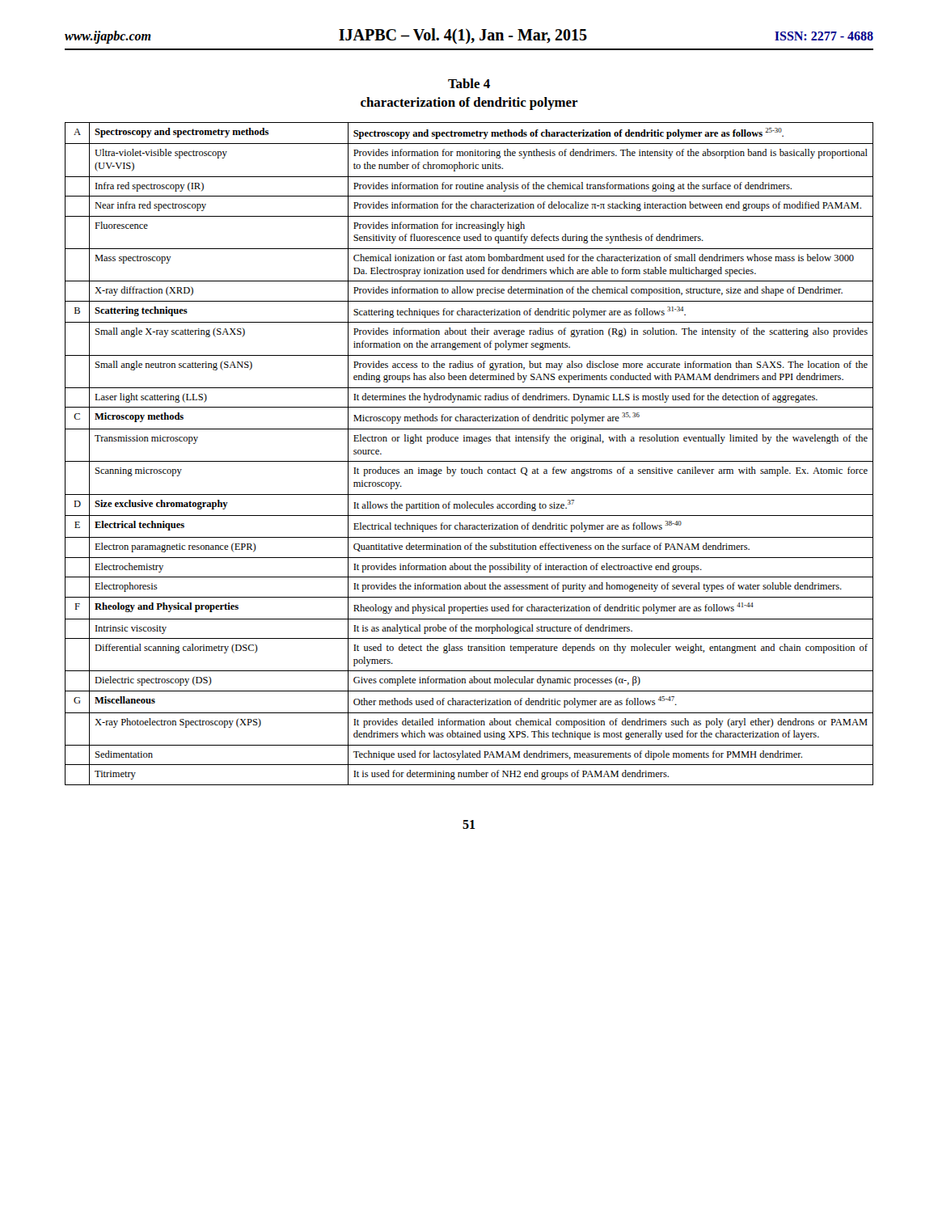www.ijapbc.com IJAPBC – Vol. 4(1), Jan - Mar, 2015 ISSN: 2277 - 4688
Table 4
characterization of dendritic polymer
| A | Spectroscopy and spectrometry methods | Spectroscopy and spectrometry methods of characterization of dendritic polymer are as follows 25-30 . |
| | Ultra-violet-visible spectroscopy (UV-VIS) | Provides information for monitoring the synthesis of dendrimers. The intensity of the absorption band is basically proportional to the number of chromophoric units. |
| | Infra red spectroscopy (IR) | Provides information for routine analysis of the chemical transformations going at the surface of dendrimers. |
| | Near infra red spectroscopy | Provides information for the characterization of delocalize π-π stacking interaction between end groups of modified PAMAM. |
| | Fluorescence | Provides information for increasingly high Sensitivity of fluorescence used to quantify defects during the synthesis of dendrimers. |
| | Mass spectroscopy | Chemical ionization or fast atom bombardment used for the characterization of small dendrimers whose mass is below 3000 Da. Electrospray ionization used for dendrimers which are able to form stable multicharged species. |
| | X-ray diffraction (XRD) | Provides information to allow precise determination of the chemical composition, structure, size and shape of Dendrimer. |
| B | Scattering techniques | Scattering techniques for characterization of dendritic polymer are as follows 31-34 . |
| | Small angle X-ray scattering (SAXS) | Provides information about their average radius of gyration (Rg) in solution. The intensity of the scattering also provides information on the arrangement of polymer segments. |
| | Small angle neutron scattering (SANS) | Provides access to the radius of gyration, but may also disclose more accurate information than SAXS. The location of the ending groups has also been determined by SANS experiments conducted with PAMAM dendrimers and PPI dendrimers. |
| | Laser light scattering (LLS) | It determines the hydrodynamic radius of dendrimers. Dynamic LLS is mostly used for the detection of aggregates. |
| C | Microscopy methods | Microscopy methods for characterization of dendritic polymer are 35, 36 |
| | Transmission microscopy | Electron or light produce images that intensify the original, with a resolution eventually limited by the wavelength of the source. |
| | Scanning microscopy | It produces an image by touch contact Q at a few angstroms of a sensitive canilever arm with sample. Ex. Atomic force microscopy. |
| D | Size exclusive chromatography | It allows the partition of molecules according to size. 37 |
| E | Electrical techniques | Electrical techniques for characterization of dendritic polymer are as follows 38-40 |
| | Electron paramagnetic resonance (EPR) | Quantitative determination of the substitution effectiveness on the surface of PANAM dendrimers. |
| | Electrochemistry | It provides information about the possibility of interaction of electroactive end groups. |
| | Electrophoresis | It provides the information about the assessment of purity and homogeneity of several types of water soluble dendrimers. |
| F | Rheology and Physical properties | Rheology and physical properties used for characterization of dendritic polymer are as follows 41-44 |
| | Intrinsic viscosity | It is as analytical probe of the morphological structure of dendrimers. |
| | Differential scanning calorimetry (DSC) | It used to detect the glass transition temperature depends on thy moleculer weight, entangment and chain composition of polymers. |
| | Dielectric spectroscopy (DS) | Gives complete information about molecular dynamic processes (α-, β) |
| G | Miscellaneous | Other methods used of characterization of dendritic polymer are as follows 45-47 . |
| | X-ray Photoelectron Spectroscopy (XPS) | It provides detailed information about chemical composition of dendrimers such as poly (aryl ether) dendrons or PAMAM dendrimers which was obtained using XPS. This technique is most generally used for the characterization of layers. |
| | Sedimentation | Technique used for lactosylated PAMAM dendrimers, measurements of dipole moments for PMMH dendrimer. |
| | Titrimetry | It is used for determining number of NH2 end groups of PAMAM dendrimers. |
51